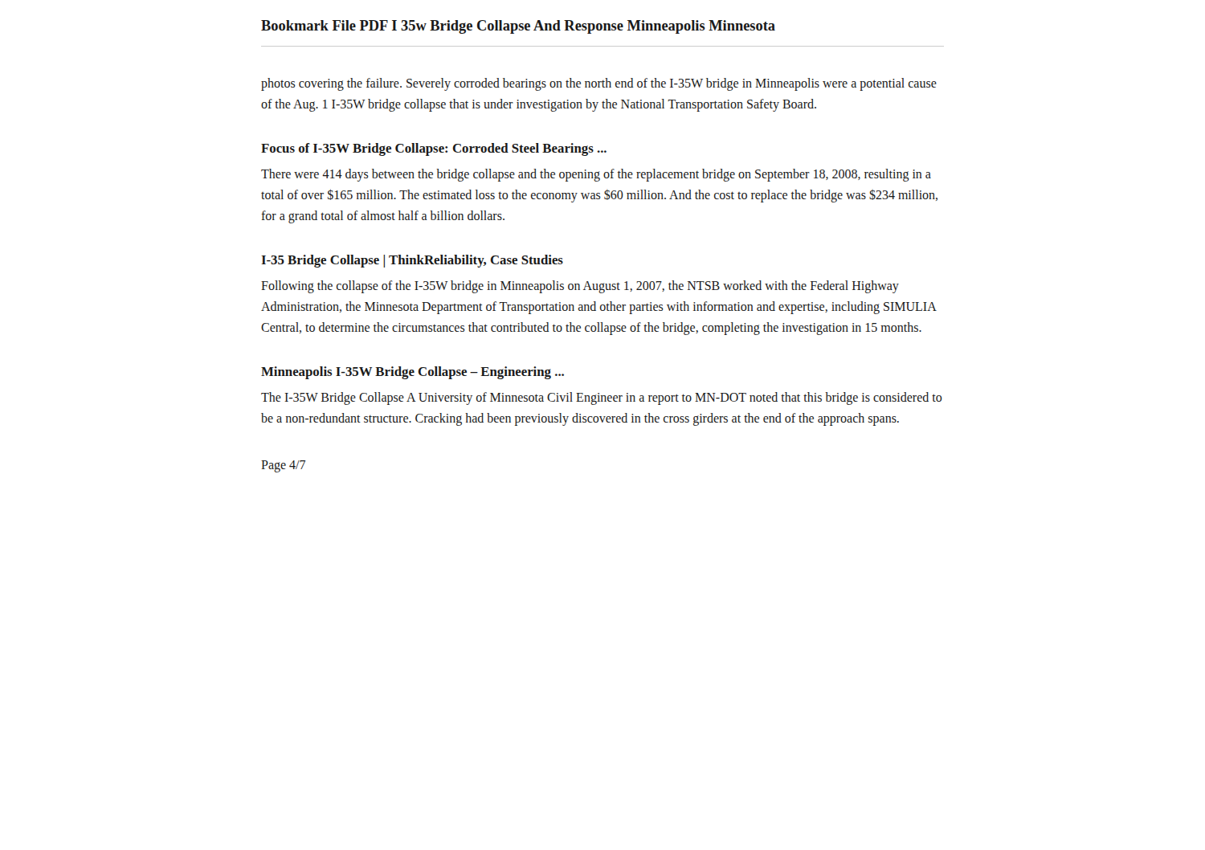Bookmark File PDF I 35w Bridge Collapse And Response Minneapolis Minnesota
photos covering the failure. Severely corroded bearings on the north end of the I-35W bridge in Minneapolis were a potential cause of the Aug. 1 I-35W bridge collapse that is under investigation by the National Transportation Safety Board.
Focus of I-35W Bridge Collapse: Corroded Steel Bearings ...
There were 414 days between the bridge collapse and the opening of the replacement bridge on September 18, 2008, resulting in a total of over $165 million. The estimated loss to the economy was $60 million. And the cost to replace the bridge was $234 million, for a grand total of almost half a billion dollars.
I-35 Bridge Collapse | ThinkReliability, Case Studies
Following the collapse of the I-35W bridge in Minneapolis on August 1, 2007, the NTSB worked with the Federal Highway Administration, the Minnesota Department of Transportation and other parties with information and expertise, including SIMULIA Central, to determine the circumstances that contributed to the collapse of the bridge, completing the investigation in 15 months.
Minneapolis I-35W Bridge Collapse – Engineering ...
The I-35W Bridge Collapse A University of Minnesota Civil Engineer in a report to MN-DOT noted that this bridge is considered to be a non-redundant structure. Cracking had been previously discovered in the cross girders at the end of the approach spans.
Page 4/7